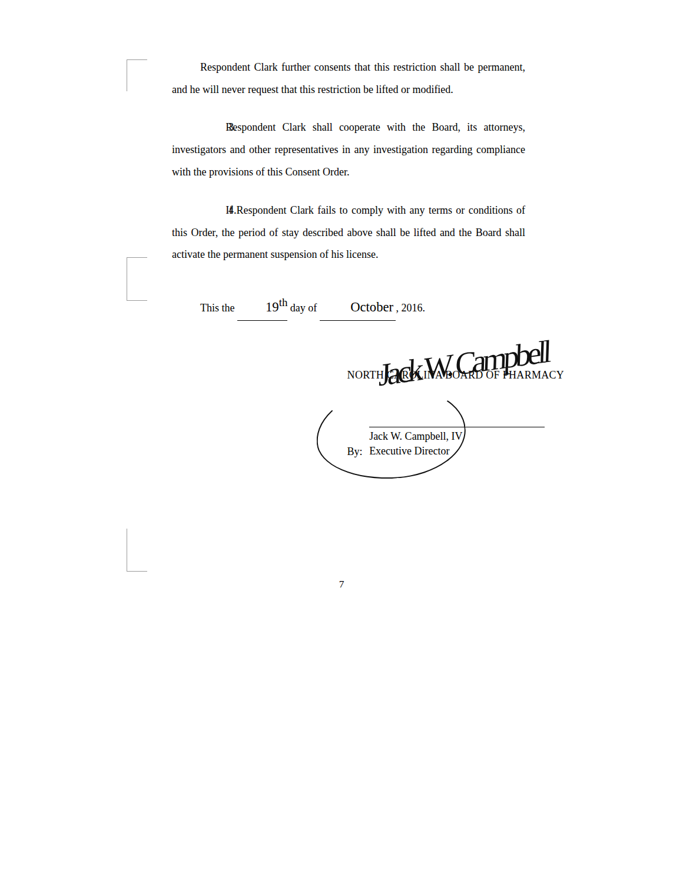Respondent Clark further consents that this restriction shall be permanent, and he will never request that this restriction be lifted or modified.
3. Respondent Clark shall cooperate with the Board, its attorneys, investigators and other representatives in any investigation regarding compliance with the provisions of this Consent Order.
4. If Respondent Clark fails to comply with any terms or conditions of this Order, the period of stay described above shall be lifted and the Board shall activate the permanent suspension of his license.
This the 19th day of October, 2016.
NORTH CAROLINA BOARD OF PHARMACY
By:
Jack W. Campbell
Jack W. Campbell, IV
Executive Director
7